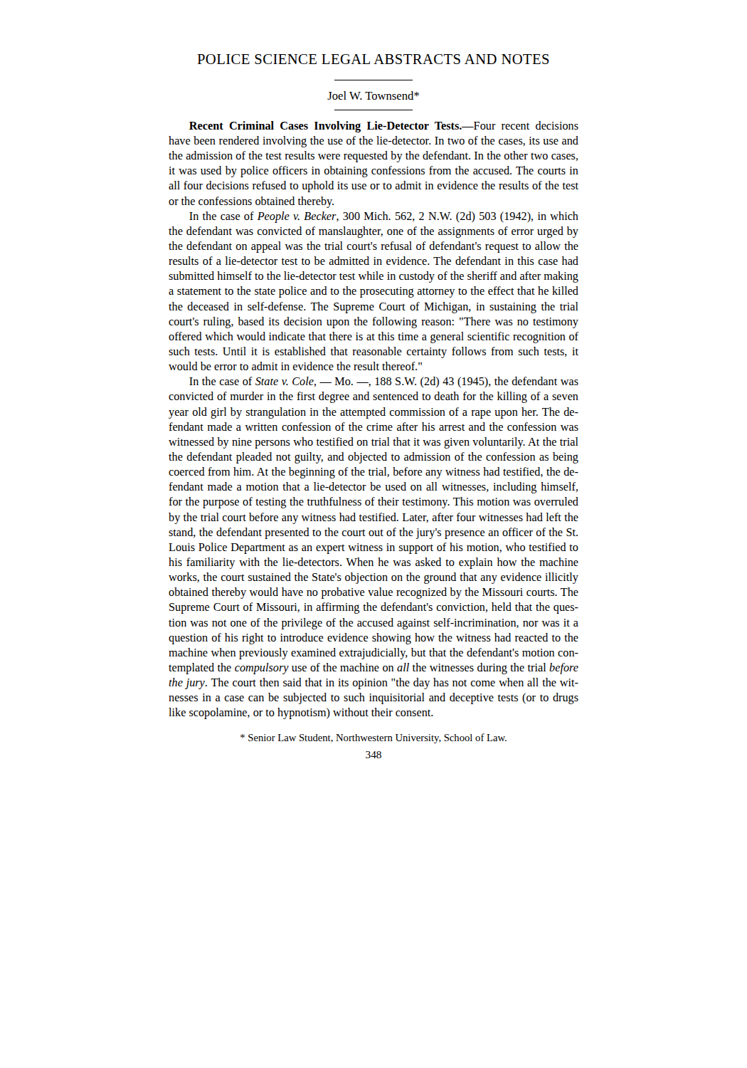POLICE SCIENCE LEGAL ABSTRACTS AND NOTES
Joel W. Townsend*
Recent Criminal Cases Involving Lie-Detector Tests.—Four recent decisions have been rendered involving the use of the lie-detector. In two of the cases, its use and the admission of the test results were requested by the defendant. In the other two cases, it was used by police officers in obtaining confessions from the accused. The courts in all four decisions refused to uphold its use or to admit in evidence the results of the test or the confessions obtained thereby.
In the case of People v. Becker, 300 Mich. 562, 2 N.W. (2d) 503 (1942), in which the defendant was convicted of manslaughter, one of the assignments of error urged by the defendant on appeal was the trial court's refusal of defendant's request to allow the results of a lie-detector test to be admitted in evidence. The defendant in this case had submitted himself to the lie-detector test while in custody of the sheriff and after making a statement to the state police and to the prosecuting attorney to the effect that he killed the deceased in self-defense. The Supreme Court of Michigan, in sustaining the trial court's ruling, based its decision upon the following reason: "There was no testimony offered which would indicate that there is at this time a general scientific recognition of such tests. Until it is established that reasonable certainty follows from such tests, it would be error to admit in evidence the result thereof."
In the case of State v. Cole, — Mo. —, 188 S.W. (2d) 43 (1945), the defendant was convicted of murder in the first degree and sentenced to death for the killing of a seven year old girl by strangulation in the attempted commission of a rape upon her. The defendant made a written confession of the crime after his arrest and the confession was witnessed by nine persons who testified on trial that it was given voluntarily. At the trial the defendant pleaded not guilty, and objected to admission of the confession as being coerced from him. At the beginning of the trial, before any witness had testified, the defendant made a motion that a lie-detector be used on all witnesses, including himself, for the purpose of testing the truthfulness of their testimony. This motion was overruled by the trial court before any witness had testified. Later, after four witnesses had left the stand, the defendant presented to the court out of the jury's presence an officer of the St. Louis Police Department as an expert witness in support of his motion, who testified to his familiarity with the lie-detectors. When he was asked to explain how the machine works, the court sustained the State's objection on the ground that any evidence illicitly obtained thereby would have no probative value recognized by the Missouri courts. The Supreme Court of Missouri, in affirming the defendant's conviction, held that the question was not one of the privilege of the accused against self-incrimination, nor was it a question of his right to introduce evidence showing how the witness had reacted to the machine when previously examined extrajudicially, but that the defendant's motion contemplated the compulsory use of the machine on all the witnesses during the trial before the jury. The court then said that in its opinion "the day has not come when all the witnesses in a case can be subjected to such inquisitorial and deceptive tests (or to drugs like scopolamine, or to hypnotism) without their consent.
* Senior Law Student, Northwestern University, School of Law.
348